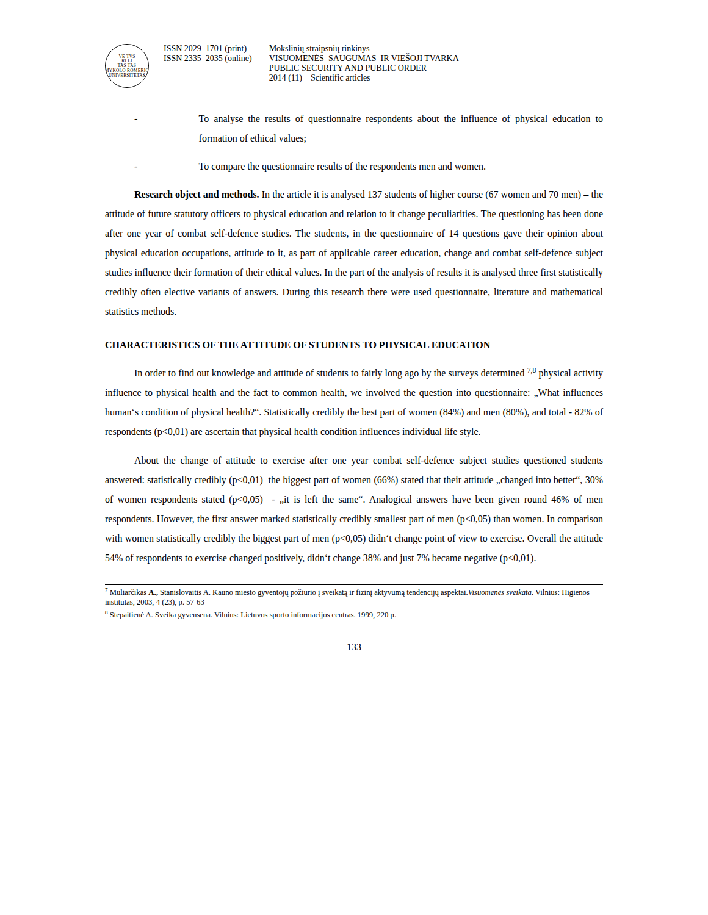VE TVS
RI LI
TAS TAS
MYKOLO ROMERIO
UNIVERSITETAS
ISSN 2029–1701 (print)
ISSN 2335–2035 (online)
Mokslinių straipsnių rinkinys
VISUOMENĖS SAUGUMAS IR VIEŠOJI TVARKA
PUBLIC SECURITY AND PUBLIC ORDER
2014 (11) Scientific articles
To analyse the results of questionnaire respondents about the influence of physical education to formation of ethical values;
To compare the questionnaire results of the respondents men and women.
Research object and methods. In the article it is analysed 137 students of higher course (67 women and 70 men) – the attitude of future statutory officers to physical education and relation to it change peculiarities. The questioning has been done after one year of combat self-defence studies. The students, in the questionnaire of 14 questions gave their opinion about physical education occupations, attitude to it, as part of applicable career education, change and combat self-defence subject studies influence their formation of their ethical values. In the part of the analysis of results it is analysed three first statistically credibly often elective variants of answers. During this research there were used questionnaire, literature and mathematical statistics methods.
Characteristics of the attitude of students to physical education
In order to find out knowledge and attitude of students to fairly long ago by the surveys determined 7,8 physical activity influence to physical health and the fact to common health, we involved the question into questionnaire: „What influences human‘s condition of physical health?“. Statistically credibly the best part of women (84%) and men (80%), and total - 82% of respondents (p<0,01) are ascertain that physical health condition influences individual life style.
About the change of attitude to exercise after one year combat self-defence subject studies questioned students answered: statistically credibly (p<0,01) the biggest part of women (66%) stated that their attitude „changed into better“, 30% of women respondents stated (p<0,05) - „it is left the same“. Analogical answers have been given round 46% of men respondents. However, the first answer marked statistically credibly smallest part of men (p<0,05) than women. In comparison with women statistically credibly the biggest part of men (p<0,05) didn‘t change point of view to exercise. Overall the attitude 54% of respondents to exercise changed positively, didn‘t change 38% and just 7% became negative (p<0,01).
7 Muliarčikas A., Stanislovaitis A. Kauno miesto gyventojų požiūrio į sveikatą ir fizinį aktyvumą tendencijų aspektai.Visuomenės sveikata. Vilnius: Higienos institutas, 2003, 4 (23), p. 57-63
8 Stepaitienė A. Sveika gyvensena. Vilnius: Lietuvos sporto informacijos centras. 1999, 220 p.
133